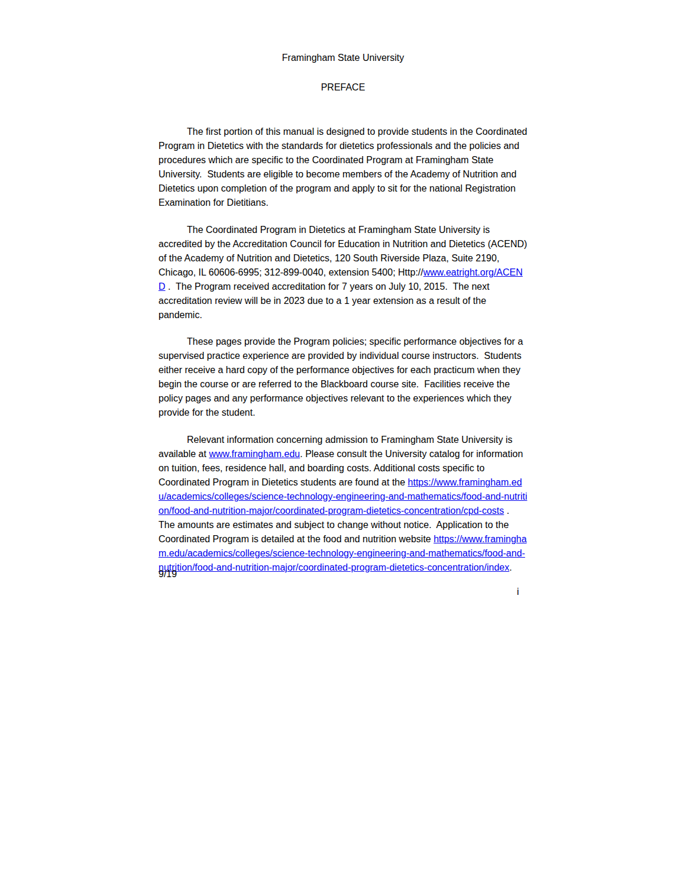Framingham State University
PREFACE
The first portion of this manual is designed to provide students in the Coordinated Program in Dietetics with the standards for dietetics professionals and the policies and procedures which are specific to the Coordinated Program at Framingham State University. Students are eligible to become members of the Academy of Nutrition and Dietetics upon completion of the program and apply to sit for the national Registration Examination for Dietitians.
The Coordinated Program in Dietetics at Framingham State University is accredited by the Accreditation Council for Education in Nutrition and Dietetics (ACEND) of the Academy of Nutrition and Dietetics, 120 South Riverside Plaza, Suite 2190, Chicago, IL 60606-6995; 312-899-0040, extension 5400; Http://www.eatright.org/ACEND . The Program received accreditation for 7 years on July 10, 2015. The next accreditation review will be in 2023 due to a 1 year extension as a result of the pandemic.
These pages provide the Program policies; specific performance objectives for a supervised practice experience are provided by individual course instructors. Students either receive a hard copy of the performance objectives for each practicum when they begin the course or are referred to the Blackboard course site. Facilities receive the policy pages and any performance objectives relevant to the experiences which they provide for the student.
Relevant information concerning admission to Framingham State University is available at www.framingham.edu. Please consult the University catalog for information on tuition, fees, residence hall, and boarding costs. Additional costs specific to Coordinated Program in Dietetics students are found at the https://www.framingham.edu/academics/colleges/science-technology-engineering-and-mathematics/food-and-nutrition/food-and-nutrition-major/coordinated-program-dietetics-concentration/cpd-costs . The amounts are estimates and subject to change without notice. Application to the Coordinated Program is detailed at the food and nutrition website https://www.framingham.edu/academics/colleges/science-technology-engineering-and-mathematics/food-and-nutrition/food-and-nutrition-major/coordinated-program-dietetics-concentration/index.
9/19
i